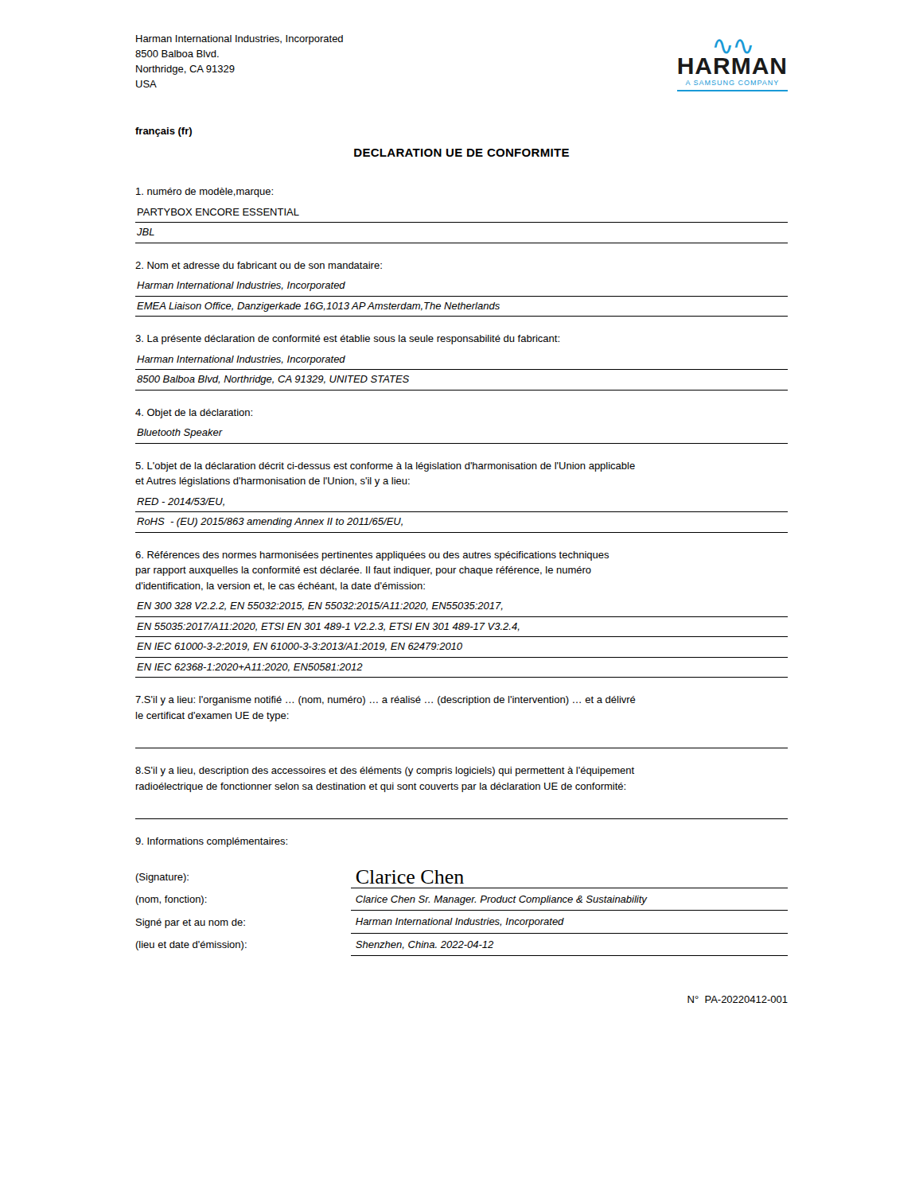Harman International Industries, Incorporated 8500 Balboa Blvd. Northridge, CA 91329 USA
∿∿ HARMAN A SAMSUNG COMPANY
français (fr)
DECLARATION UE DE CONFORMITE
1. numéro de modèle,marque:
PARTYBOX ENCORE ESSENTIAL
JBL
2. Nom et adresse du fabricant ou de son mandataire:
Harman International Industries, Incorporated
EMEA Liaison Office, Danzigerkade 16G,1013 AP Amsterdam,The Netherlands
3. La présente déclaration de conformité est établie sous la seule responsabilité du fabricant:
Harman International Industries, Incorporated
8500 Balboa Blvd, Northridge, CA 91329, UNITED STATES
4. Objet de la déclaration:
Bluetooth Speaker
5. L'objet de la déclaration décrit ci-dessus est conforme à la législation d'harmonisation de l'Union applicable
et Autres législations d'harmonisation de l'Union, s'il y a lieu:
RED - 2014/53/EU,
RoHS - (EU) 2015/863 amending Annex II to 2011/65/EU,
6. Références des normes harmonisées pertinentes appliquées ou des autres spécifications techniques
par rapport auxquelles la conformité est déclarée. Il faut indiquer, pour chaque référence, le numéro
d'identification, la version et, le cas échéant, la date d'émission:
EN 300 328 V2.2.2, EN 55032:2015, EN 55032:2015/A11:2020, EN55035:2017,
EN 55035:2017/A11:2020, ETSI EN 301 489-1 V2.2.3, ETSI EN 301 489-17 V3.2.4,
EN IEC 61000-3-2:2019, EN 61000-3-3:2013/A1:2019, EN 62479:2010
EN IEC 62368-1:2020+A11:2020, EN50581:2012
7.S'il y a lieu: l'organisme notifié … (nom, numéro) … a réalisé … (description de l'intervention) … et a délivré
le certificat d'examen UE de type:
8.S'il y a lieu, description des accessoires et des éléments (y compris logiciels) qui permettent à l'équipement
radioélectrique de fonctionner selon sa destination et qui sont couverts par la déclaration UE de conformité:
9. Informations complémentaires:
| (Signature): | Clarice Chen |
| (nom, fonction): | Clarice Chen Sr. Manager. Product Compliance & Sustainability |
| Signé par et au nom de: | Harman International Industries, Incorporated |
| (lieu et date d'émission): | Shenzhen, China. 2022-04-12 |
N° PA-20220412-001